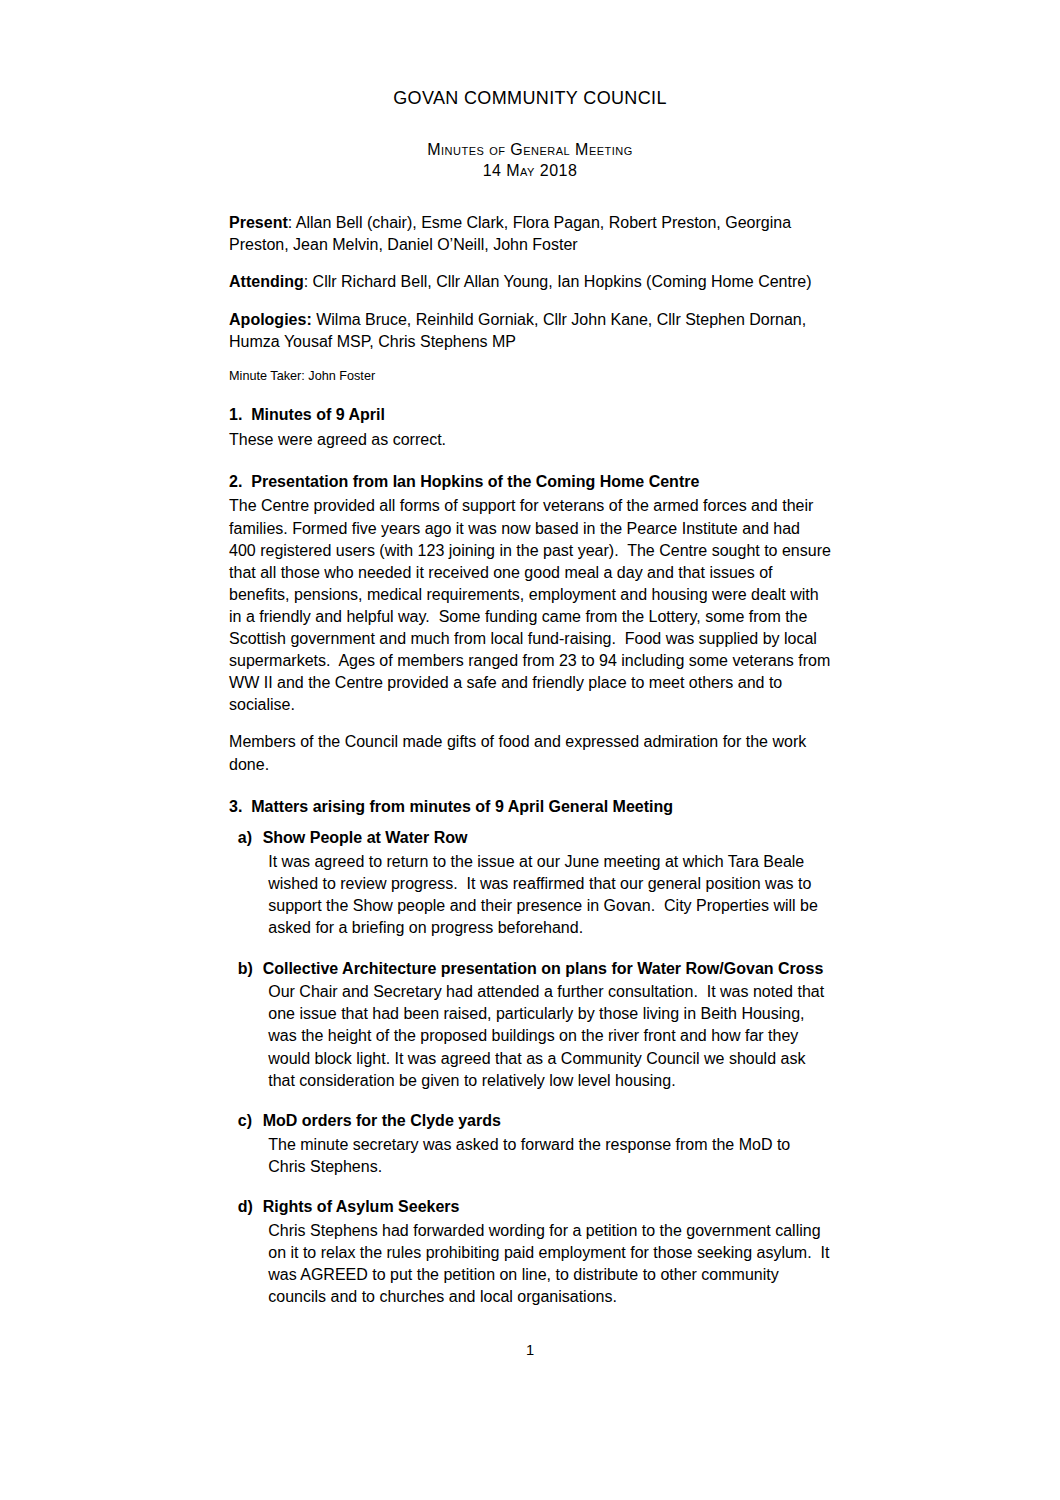GOVAN COMMUNITY COUNCIL
Minutes of General Meeting
14 May 2018
Present: Allan Bell (chair), Esme Clark, Flora Pagan, Robert Preston, Georgina Preston, Jean Melvin, Daniel O’Neill, John Foster
Attending: Cllr Richard Bell, Cllr Allan Young, Ian Hopkins (Coming Home Centre)
Apologies: Wilma Bruce, Reinhild Gorniak, Cllr John Kane, Cllr Stephen Dornan, Humza Yousaf MSP, Chris Stephens MP
Minute Taker: John Foster
1. Minutes of 9 April
These were agreed as correct.
2. Presentation from Ian Hopkins of the Coming Home Centre
The Centre provided all forms of support for veterans of the armed forces and their families. Formed five years ago it was now based in the Pearce Institute and had 400 registered users (with 123 joining in the past year). The Centre sought to ensure that all those who needed it received one good meal a day and that issues of benefits, pensions, medical requirements, employment and housing were dealt with in a friendly and helpful way. Some funding came from the Lottery, some from the Scottish government and much from local fund-raising. Food was supplied by local supermarkets. Ages of members ranged from 23 to 94 including some veterans from WW II and the Centre provided a safe and friendly place to meet others and to socialise.
Members of the Council made gifts of food and expressed admiration for the work done.
3. Matters arising from minutes of 9 April General Meeting
a) Show People at Water Row
It was agreed to return to the issue at our June meeting at which Tara Beale wished to review progress. It was reaffirmed that our general position was to support the Show people and their presence in Govan. City Properties will be asked for a briefing on progress beforehand.
b) Collective Architecture presentation on plans for Water Row/Govan Cross
Our Chair and Secretary had attended a further consultation. It was noted that one issue that had been raised, particularly by those living in Beith Housing, was the height of the proposed buildings on the river front and how far they would block light. It was agreed that as a Community Council we should ask that consideration be given to relatively low level housing.
c) MoD orders for the Clyde yards
The minute secretary was asked to forward the response from the MoD to Chris Stephens.
d) Rights of Asylum Seekers
Chris Stephens had forwarded wording for a petition to the government calling on it to relax the rules prohibiting paid employment for those seeking asylum. It was AGREED to put the petition on line, to distribute to other community councils and to churches and local organisations.
1